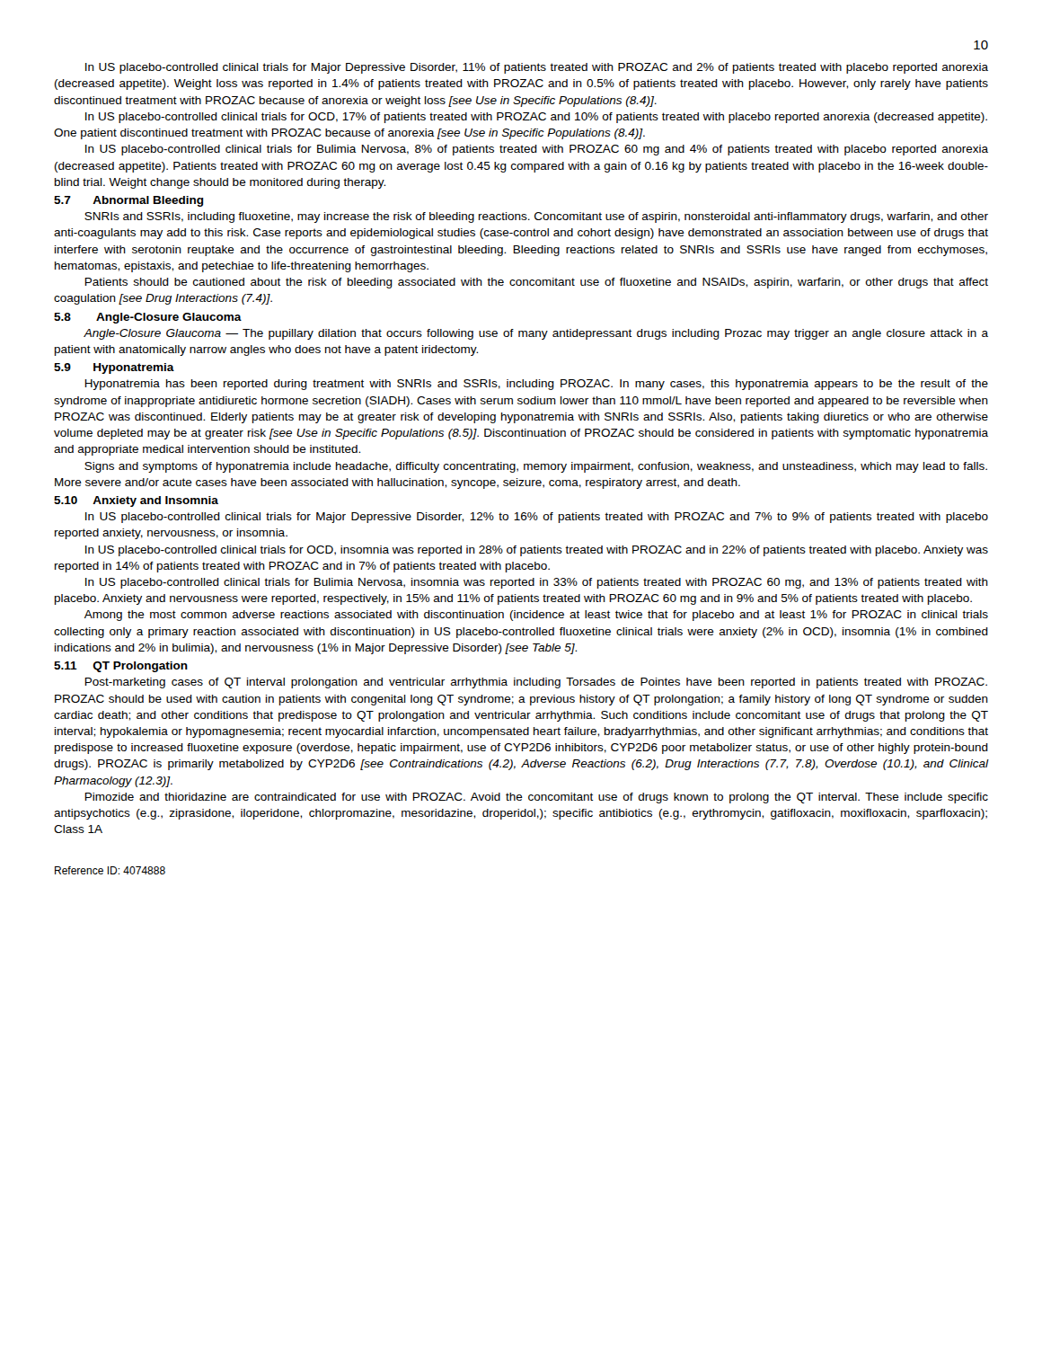10
In US placebo-controlled clinical trials for Major Depressive Disorder, 11% of patients treated with PROZAC and 2% of patients treated with placebo reported anorexia (decreased appetite). Weight loss was reported in 1.4% of patients treated with PROZAC and in 0.5% of patients treated with placebo. However, only rarely have patients discontinued treatment with PROZAC because of anorexia or weight loss [see Use in Specific Populations (8.4)].
In US placebo-controlled clinical trials for OCD, 17% of patients treated with PROZAC and 10% of patients treated with placebo reported anorexia (decreased appetite). One patient discontinued treatment with PROZAC because of anorexia [see Use in Specific Populations (8.4)].
In US placebo-controlled clinical trials for Bulimia Nervosa, 8% of patients treated with PROZAC 60 mg and 4% of patients treated with placebo reported anorexia (decreased appetite). Patients treated with PROZAC 60 mg on average lost 0.45 kg compared with a gain of 0.16 kg by patients treated with placebo in the 16-week double-blind trial. Weight change should be monitored during therapy.
5.7 Abnormal Bleeding
SNRIs and SSRIs, including fluoxetine, may increase the risk of bleeding reactions. Concomitant use of aspirin, nonsteroidal anti-inflammatory drugs, warfarin, and other anti-coagulants may add to this risk. Case reports and epidemiological studies (case-control and cohort design) have demonstrated an association between use of drugs that interfere with serotonin reuptake and the occurrence of gastrointestinal bleeding. Bleeding reactions related to SNRIs and SSRIs use have ranged from ecchymoses, hematomas, epistaxis, and petechiae to life-threatening hemorrhages.
Patients should be cautioned about the risk of bleeding associated with the concomitant use of fluoxetine and NSAIDs, aspirin, warfarin, or other drugs that affect coagulation [see Drug Interactions (7.4)].
5.8 Angle-Closure Glaucoma
Angle-Closure Glaucoma — The pupillary dilation that occurs following use of many antidepressant drugs including Prozac may trigger an angle closure attack in a patient with anatomically narrow angles who does not have a patent iridectomy.
5.9 Hyponatremia
Hyponatremia has been reported during treatment with SNRIs and SSRIs, including PROZAC. In many cases, this hyponatremia appears to be the result of the syndrome of inappropriate antidiuretic hormone secretion (SIADH). Cases with serum sodium lower than 110 mmol/L have been reported and appeared to be reversible when PROZAC was discontinued. Elderly patients may be at greater risk of developing hyponatremia with SNRIs and SSRIs. Also, patients taking diuretics or who are otherwise volume depleted may be at greater risk [see Use in Specific Populations (8.5)]. Discontinuation of PROZAC should be considered in patients with symptomatic hyponatremia and appropriate medical intervention should be instituted.
Signs and symptoms of hyponatremia include headache, difficulty concentrating, memory impairment, confusion, weakness, and unsteadiness, which may lead to falls. More severe and/or acute cases have been associated with hallucination, syncope, seizure, coma, respiratory arrest, and death.
5.10 Anxiety and Insomnia
In US placebo-controlled clinical trials for Major Depressive Disorder, 12% to 16% of patients treated with PROZAC and 7% to 9% of patients treated with placebo reported anxiety, nervousness, or insomnia.
In US placebo-controlled clinical trials for OCD, insomnia was reported in 28% of patients treated with PROZAC and in 22% of patients treated with placebo. Anxiety was reported in 14% of patients treated with PROZAC and in 7% of patients treated with placebo.
In US placebo-controlled clinical trials for Bulimia Nervosa, insomnia was reported in 33% of patients treated with PROZAC 60 mg, and 13% of patients treated with placebo. Anxiety and nervousness were reported, respectively, in 15% and 11% of patients treated with PROZAC 60 mg and in 9% and 5% of patients treated with placebo.
Among the most common adverse reactions associated with discontinuation (incidence at least twice that for placebo and at least 1% for PROZAC in clinical trials collecting only a primary reaction associated with discontinuation) in US placebo-controlled fluoxetine clinical trials were anxiety (2% in OCD), insomnia (1% in combined indications and 2% in bulimia), and nervousness (1% in Major Depressive Disorder) [see Table 5].
5.11 QT Prolongation
Post-marketing cases of QT interval prolongation and ventricular arrhythmia including Torsades de Pointes have been reported in patients treated with PROZAC. PROZAC should be used with caution in patients with congenital long QT syndrome; a previous history of QT prolongation; a family history of long QT syndrome or sudden cardiac death; and other conditions that predispose to QT prolongation and ventricular arrhythmia. Such conditions include concomitant use of drugs that prolong the QT interval; hypokalemia or hypomagnesemia; recent myocardial infarction, uncompensated heart failure, bradyarrhythmias, and other significant arrhythmias; and conditions that predispose to increased fluoxetine exposure (overdose, hepatic impairment, use of CYP2D6 inhibitors, CYP2D6 poor metabolizer status, or use of other highly protein-bound drugs). PROZAC is primarily metabolized by CYP2D6 [see Contraindications (4.2), Adverse Reactions (6.2), Drug Interactions (7.7, 7.8), Overdose (10.1), and Clinical Pharmacology (12.3)].
Pimozide and thioridazine are contraindicated for use with PROZAC. Avoid the concomitant use of drugs known to prolong the QT interval. These include specific antipsychotics (e.g., ziprasidone, iloperidone, chlorpromazine, mesoridazine, droperidol,); specific antibiotics (e.g., erythromycin, gatifloxacin, moxifloxacin, sparfloxacin); Class 1A
Reference ID: 4074888